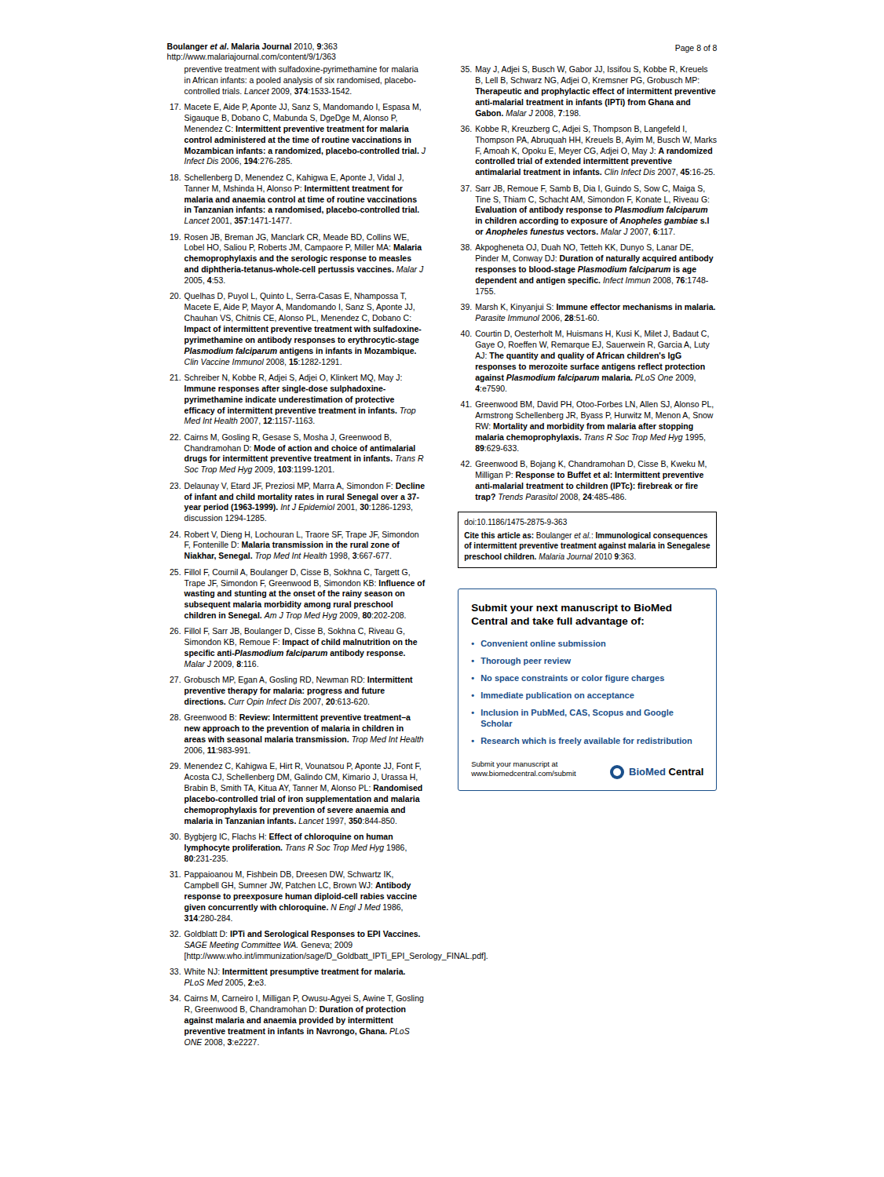Boulanger et al. Malaria Journal 2010, 9:363
http://www.malariajournal.com/content/9/1/363
Page 8 of 8
preventive treatment with sulfadoxine-pyrimethamine for malaria in African infants: a pooled analysis of six randomised, placebo-controlled trials. Lancet 2009, 374:1533-1542.
17. Macete E, Aide P, Aponte JJ, Sanz S, Mandomando I, Espasa M, Sigauque B, Dobano C, Mabunda S, DgeDge M, Alonso P, Menendez C: Intermittent preventive treatment for malaria control administered at the time of routine vaccinations in Mozambican infants: a randomized, placebo-controlled trial. J Infect Dis 2006, 194:276-285.
18. Schellenberg D, Menendez C, Kahigwa E, Aponte J, Vidal J, Tanner M, Mshinda H, Alonso P: Intermittent treatment for malaria and anaemia control at time of routine vaccinations in Tanzanian infants: a randomised, placebo-controlled trial. Lancet 2001, 357:1471-1477.
19. Rosen JB, Breman JG, Manclark CR, Meade BD, Collins WE, Lobel HO, Saliou P, Roberts JM, Campaore P, Miller MA: Malaria chemoprophylaxis and the serologic response to measles and diphtheria-tetanus-whole-cell pertussis vaccines. Malar J 2005, 4:53.
20. Quelhas D, Puyol L, Quinto L, Serra-Casas E, Nhampossa T, Macete E, Aide P, Mayor A, Mandomando I, Sanz S, Aponte JJ, Chauhan VS, Chitnis CE, Alonso PL, Menendez C, Dobano C: Impact of intermittent preventive treatment with sulfadoxine-pyrimethamine on antibody responses to erythrocytic-stage Plasmodium falciparum antigens in infants in Mozambique. Clin Vaccine Immunol 2008, 15:1282-1291.
21. Schreiber N, Kobbe R, Adjei S, Adjei O, Klinkert MQ, May J: Immune responses after single-dose sulphadoxine-pyrimethamine indicate underestimation of protective efficacy of intermittent preventive treatment in infants. Trop Med Int Health 2007, 12:1157-1163.
22. Cairns M, Gosling R, Gesase S, Mosha J, Greenwood B, Chandramohan D: Mode of action and choice of antimalarial drugs for intermittent preventive treatment in infants. Trans R Soc Trop Med Hyg 2009, 103:1199-1201.
23. Delaunay V, Etard JF, Preziosi MP, Marra A, Simondon F: Decline of infant and child mortality rates in rural Senegal over a 37-year period (1963-1999). Int J Epidemiol 2001, 30:1286-1293, discussion 1294-1285.
24. Robert V, Dieng H, Lochouran L, Traore SF, Trape JF, Simondon F, Fontenille D: Malaria transmission in the rural zone of Niakhar, Senegal. Trop Med Int Health 1998, 3:667-677.
25. Fillol F, Cournil A, Boulanger D, Cisse B, Sokhna C, Targett G, Trape JF, Simondon F, Greenwood B, Simondon KB: Influence of wasting and stunting at the onset of the rainy season on subsequent malaria morbidity among rural preschool children in Senegal. Am J Trop Med Hyg 2009, 80:202-208.
26. Fillol F, Sarr JB, Boulanger D, Cisse B, Sokhna C, Riveau G, Simondon KB, Remoue F: Impact of child malnutrition on the specific anti-Plasmodium falciparum antibody response. Malar J 2009, 8:116.
27. Grobusch MP, Egan A, Gosling RD, Newman RD: Intermittent preventive therapy for malaria: progress and future directions. Curr Opin Infect Dis 2007, 20:613-620.
28. Greenwood B: Review: Intermittent preventive treatment–a new approach to the prevention of malaria in children in areas with seasonal malaria transmission. Trop Med Int Health 2006, 11:983-991.
29. Menendez C, Kahigwa E, Hirt R, Vounatsou P, Aponte JJ, Font F, Acosta CJ, Schellenberg DM, Galindo CM, Kimario J, Urassa H, Brabin B, Smith TA, Kitua AY, Tanner M, Alonso PL: Randomised placebo-controlled trial of iron supplementation and malaria chemoprophylaxis for prevention of severe anaemia and malaria in Tanzanian infants. Lancet 1997, 350:844-850.
30. Bygbjerg IC, Flachs H: Effect of chloroquine on human lymphocyte proliferation. Trans R Soc Trop Med Hyg 1986, 80:231-235.
31. Pappaioanou M, Fishbein DB, Dreesen DW, Schwartz IK, Campbell GH, Sumner JW, Patchen LC, Brown WJ: Antibody response to preexposure human diploid-cell rabies vaccine given concurrently with chloroquine. N Engl J Med 1986, 314:280-284.
32. Goldblatt D: IPTi and Serological Responses to EPI Vaccines. SAGE Meeting Committee WA. Geneva; 2009 [http://www.who.int/immunization/sage/D_Goldbatt_IPTi_EPI_Serology_FINAL.pdf].
33. White NJ: Intermittent presumptive treatment for malaria. PLoS Med 2005, 2:e3.
34. Cairns M, Carneiro I, Milligan P, Owusu-Agyei S, Awine T, Gosling R, Greenwood B, Chandramohan D: Duration of protection against malaria and anaemia provided by intermittent preventive treatment in infants in Navrongo, Ghana. PLoS ONE 2008, 3:e2227.
35. May J, Adjei S, Busch W, Gabor JJ, Issifou S, Kobbe R, Kreuels B, Lell B, Schwarz NG, Adjei O, Kremsner PG, Grobusch MP: Therapeutic and prophylactic effect of intermittent preventive anti-malarial treatment in infants (IPTi) from Ghana and Gabon. Malar J 2008, 7:198.
36. Kobbe R, Kreuzberg C, Adjei S, Thompson B, Langefeld I, Thompson PA, Abruquah HH, Kreuels B, Ayim M, Busch W, Marks F, Amoah K, Opoku E, Meyer CG, Adjei O, May J: A randomized controlled trial of extended intermittent preventive antimalarial treatment in infants. Clin Infect Dis 2007, 45:16-25.
37. Sarr JB, Remoue F, Samb B, Dia I, Guindo S, Sow C, Maiga S, Tine S, Thiam C, Schacht AM, Simondon F, Konate L, Riveau G: Evaluation of antibody response to Plasmodium falciparum in children according to exposure of Anopheles gambiae s.l or Anopheles funestus vectors. Malar J 2007, 6:117.
38. Akpogheneta OJ, Duah NO, Tetteh KK, Dunyo S, Lanar DE, Pinder M, Conway DJ: Duration of naturally acquired antibody responses to blood-stage Plasmodium falciparum is age dependent and antigen specific. Infect Immun 2008, 76:1748-1755.
39. Marsh K, Kinyanjui S: Immune effector mechanisms in malaria. Parasite Immunol 2006, 28:51-60.
40. Courtin D, Oesterholt M, Huismans H, Kusi K, Milet J, Badaut C, Gaye O, Roeffen W, Remarque EJ, Sauerwein R, Garcia A, Luty AJ: The quantity and quality of African children's IgG responses to merozoite surface antigens reflect protection against Plasmodium falciparum malaria. PLoS One 2009, 4:e7590.
41. Greenwood BM, David PH, Otoo-Forbes LN, Allen SJ, Alonso PL, Armstrong Schellenberg JR, Byass P, Hurwitz M, Menon A, Snow RW: Mortality and morbidity from malaria after stopping malaria chemoprophylaxis. Trans R Soc Trop Med Hyg 1995, 89:629-633.
42. Greenwood B, Bojang K, Chandramohan D, Cisse B, Kweku M, Milligan P: Response to Buffet et al: Intermittent preventive anti-malarial treatment to children (IPTc): firebreak or fire trap? Trends Parasitol 2008, 24:485-486.
doi:10.1186/1475-2875-9-363
Cite this article as: Boulanger et al.: Immunological consequences of intermittent preventive treatment against malaria in Senegalese preschool children. Malaria Journal 2010 9:363.
Submit your next manuscript to BioMed Central and take full advantage of:
Convenient online submission
Thorough peer review
No space constraints or color figure charges
Immediate publication on acceptance
Inclusion in PubMed, CAS, Scopus and Google Scholar
Research which is freely available for redistribution
Submit your manuscript at
www.biomedcentral.com/submit
BioMed Central